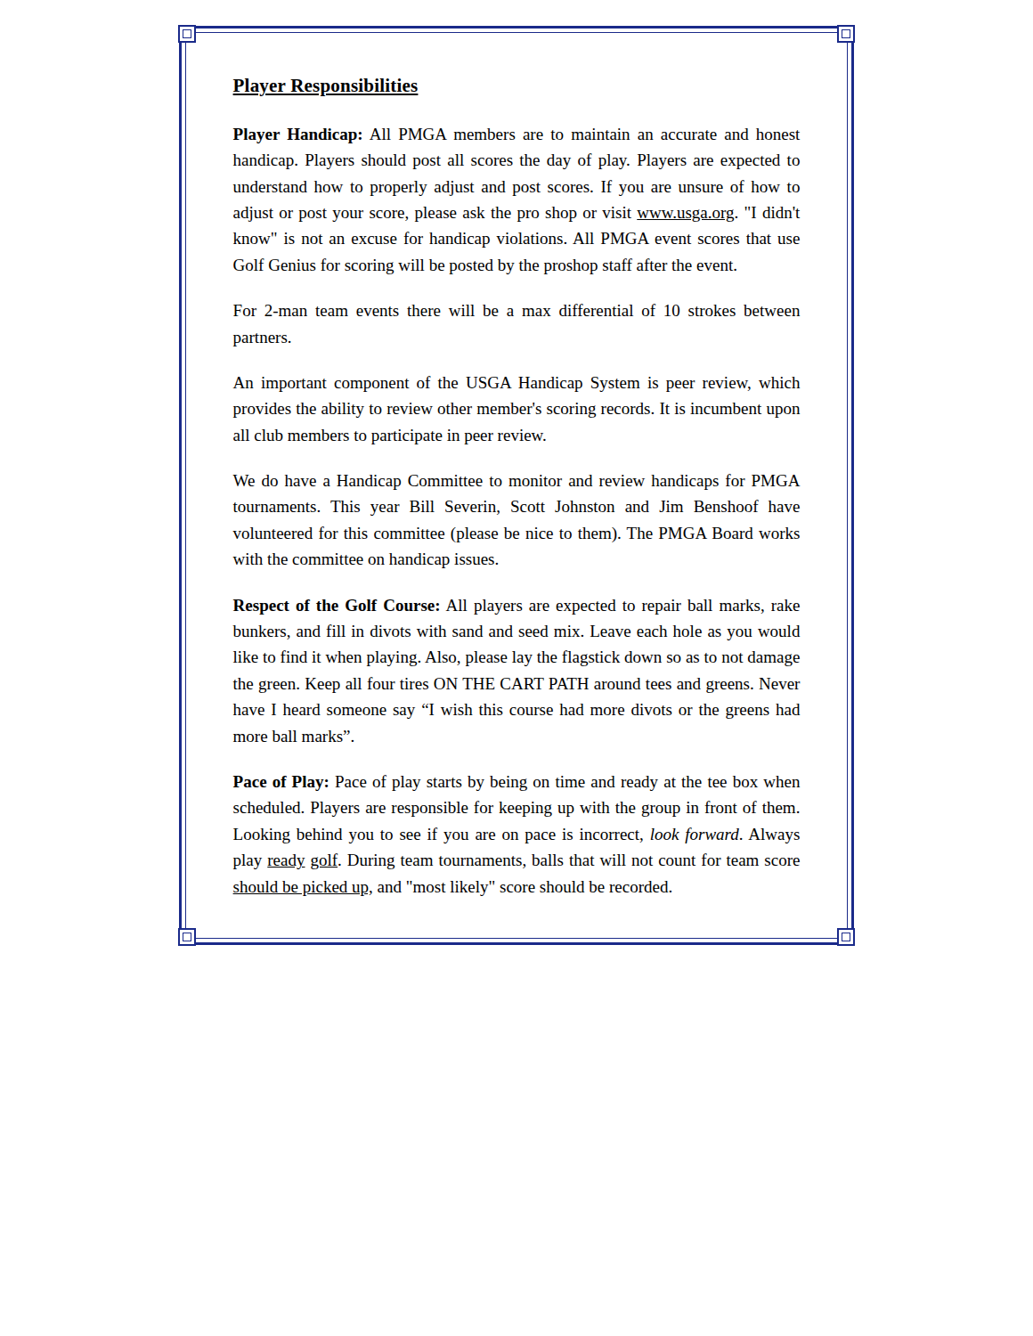Player Responsibilities
Player Handicap: All PMGA members are to maintain an accurate and honest handicap. Players should post all scores the day of play. Players are expected to understand how to properly adjust and post scores. If you are unsure of how to adjust or post your score, please ask the pro shop or visit www.usga.org. "I didn't know" is not an excuse for handicap violations. All PMGA event scores that use Golf Genius for scoring will be posted by the proshop staff after the event.
For 2-man team events there will be a max differential of 10 strokes between partners.
An important component of the USGA Handicap System is peer review, which provides the ability to review other member's scoring records. It is incumbent upon all club members to participate in peer review.
We do have a Handicap Committee to monitor and review handicaps for PMGA tournaments. This year Bill Severin, Scott Johnston and Jim Benshoof have volunteered for this committee (please be nice to them). The PMGA Board works with the committee on handicap issues.
Respect of the Golf Course: All players are expected to repair ball marks, rake bunkers, and fill in divots with sand and seed mix. Leave each hole as you would like to find it when playing. Also, please lay the flagstick down so as to not damage the green. Keep all four tires ON THE CART PATH around tees and greens. Never have I heard someone say “I wish this course had more divots or the greens had more ball marks”.
Pace of Play: Pace of play starts by being on time and ready at the tee box when scheduled. Players are responsible for keeping up with the group in front of them. Looking behind you to see if you are on pace is incorrect, look forward. Always play ready golf. During team tournaments, balls that will not count for team score should be picked up, and "most likely" score should be recorded.